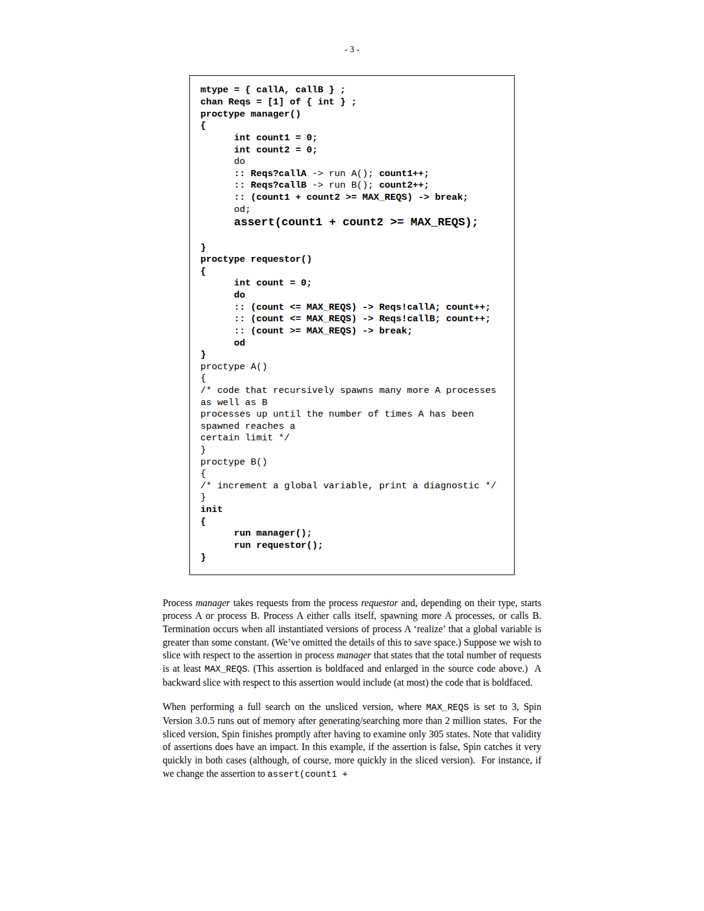- 3 -
mtype = { callA, callB } ;
chan Reqs = [1] of { int } ;
proctype manager()
{
      int count1 = 0;
      int count2 = 0;
      do
      :: Reqs?callA -> run A(); count1++;
      :: Reqs?callB -> run B(); count2++;
      :: (count1 + count2 >= MAX_REQS) -> break;
      od;
      assert(count1 + count2 >= MAX_REQS);

}
proctype requestor()
{
      int count = 0;
      do
      :: (count <= MAX_REQS) -> Reqs!callA; count++;
      :: (count <= MAX_REQS) -> Reqs!callB; count++;
      :: (count >= MAX_REQS) -> break;
      od
}
proctype A()
{
/* code that recursively spawns many more A processes as well as B
processes up until the number of times A has been spawned reaches a
certain limit */
}
proctype B()
{
/* increment a global variable, print a diagnostic */
}
init
{
      run manager();
      run requestor();
}
Process manager takes requests from the process requestor and, depending on their type, starts process A or process B. Process A either calls itself, spawning more A processes, or calls B. Termination occurs when all instantiated versions of process A ‘realize’ that a global variable is greater than some constant. (We’ve omitted the details of this to save space.) Suppose we wish to slice with respect to the assertion in process manager that states that the total number of requests is at least MAX_REQS. (This assertion is boldfaced and enlarged in the source code above.) A backward slice with respect to this assertion would include (at most) the code that is boldfaced.
When performing a full search on the unsliced version, where MAX_REQS is set to 3, Spin Version 3.0.5 runs out of memory after generating/searching more than 2 million states. For the sliced version, Spin finishes promptly after having to examine only 305 states. Note that validity of assertions does have an impact. In this example, if the assertion is false, Spin catches it very quickly in both cases (although, of course, more quickly in the sliced version). For instance, if we change the assertion to assert(count1 +